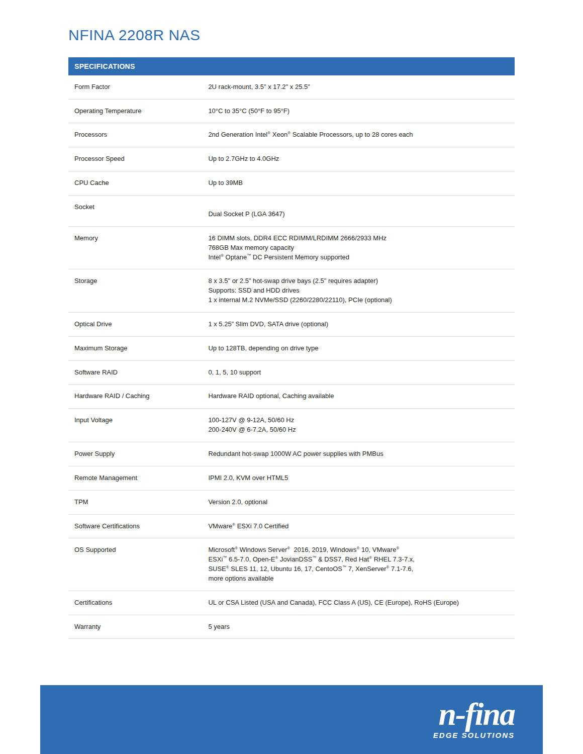NFINA 2208R NAS
SPECIFICATIONS
| Form Factor | 2U rack-mount, 3.5" x 17.2" x 25.5" |
| Operating Temperature | 10°C to 35°C (50°F to 95°F) |
| Processors | 2nd Generation Intel ® Xeon ® Scalable Processors, up to 28 cores each |
| Processor Speed | Up to 2.7GHz to 4.0GHz |
| CPU Cache | Up to 39MB |
| Socket | Dual Socket P (LGA 3647) |
| Memory | 16 DIMM slots, DDR4 ECC RDIMM/LRDIMM 2666/2933 MHz 768GB Max memory capacity Intel ® Optane ™ DC Persistent Memory supported |
| Storage | 8 x 3.5" or 2.5" hot-swap drive bays (2.5" requires adapter) Supports: SSD and HDD drives 1 x internal M.2 NVMe/SSD (2260/2280/22110), PCIe (optional) |
| Optical Drive | 1 x 5.25” Slim DVD, SATA drive (optional) |
| Maximum Storage | Up to 128TB, depending on drive type |
| Software RAID | 0, 1, 5, 10 support |
| Hardware RAID / Caching | Hardware RAID optional, Caching available |
| Input Voltage | 100-127V @ 9-12A, 50/60 Hz 200-240V @ 6-7.2A, 50/60 Hz |
| Power Supply | Redundant hot-swap 1000W AC power supplies with PMBus |
| Remote Management | IPMI 2.0, KVM over HTML5 |
| TPM | Version 2.0, optional |
| Software Certifications | VMware ® ESXi 7.0 Certified |
| OS Supported | Microsoft ® Windows Server ® 2016, 2019, Windows ® 10, VMware ® ESXi ™ 6.5-7.0, Open-E ® JovianDSS ™ & DSS7, Red Hat ® RHEL 7.3-7.x, SUSE ® SLES 11, 12, Ubuntu 16, 17, CentoOS ™ 7, XenServer ® 7.1-7.6, more options available |
| Certifications | UL or CSA Listed (USA and Canada), FCC Class A (US), CE (Europe), RoHS (Europe) |
| Warranty | 5 years |
n-fina EDGE SOLUTIONS